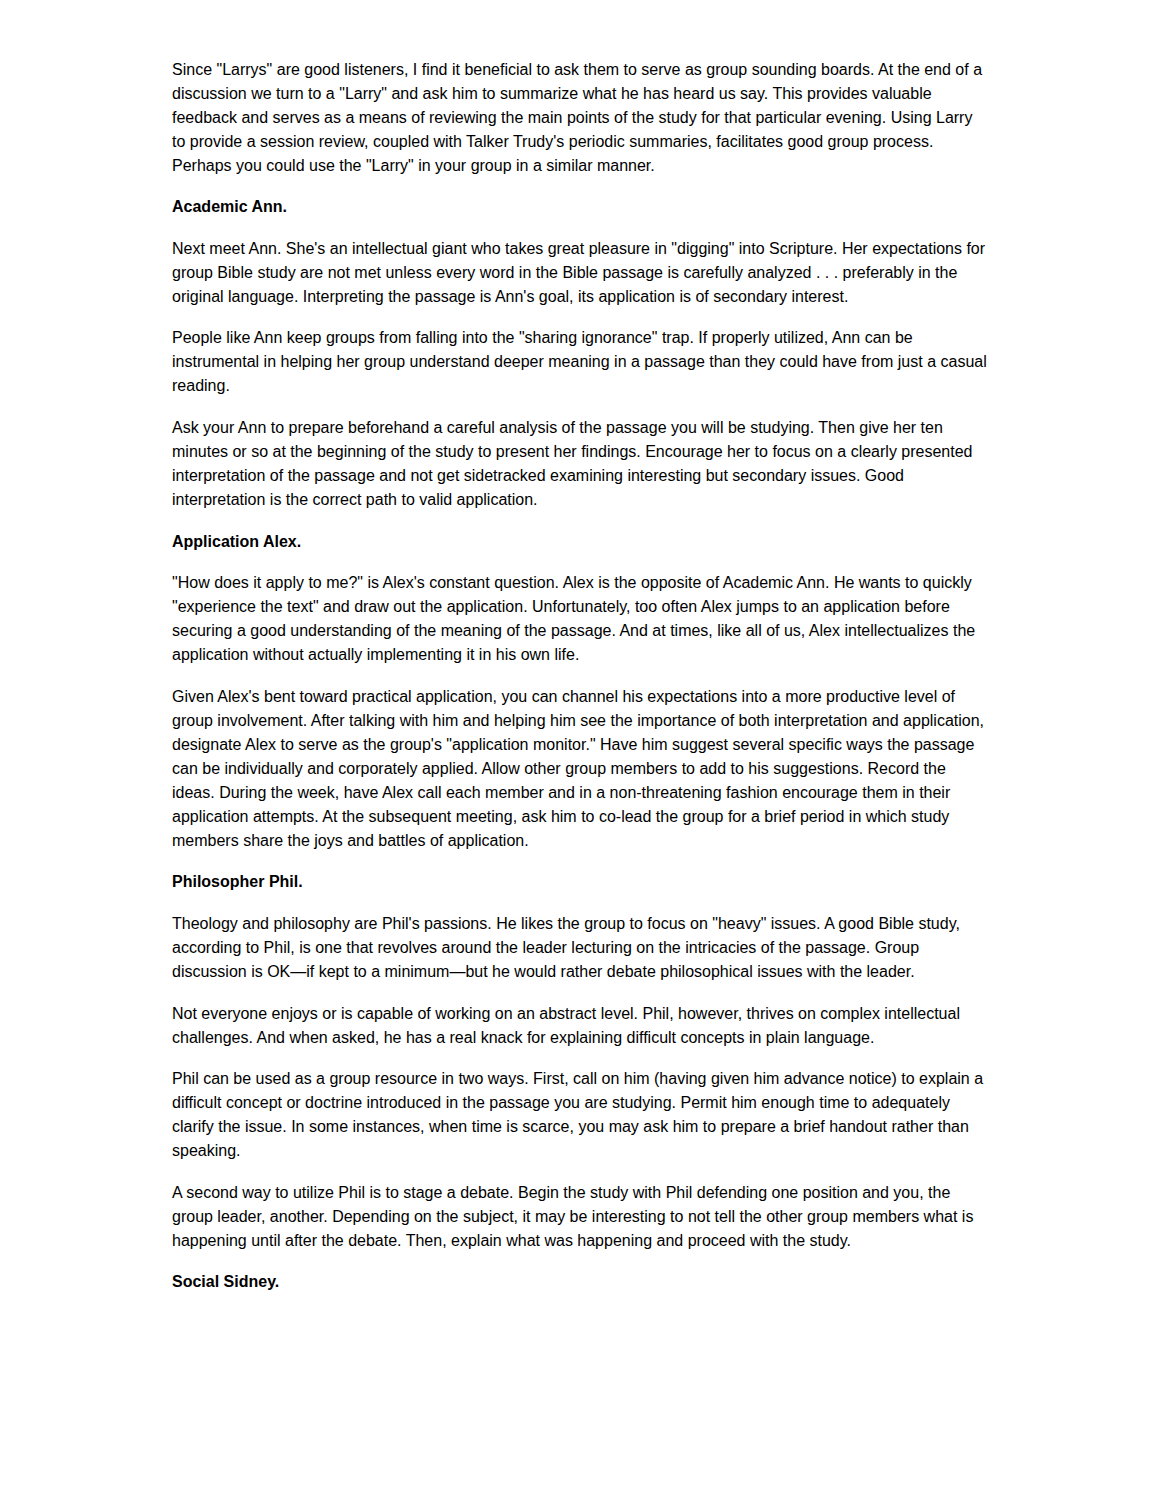Since "Larrys" are good listeners, I find it beneficial to ask them to serve as group sounding boards. At the end of a discussion we turn to a "Larry" and ask him to summarize what he has heard us say. This provides valuable feedback and serves as a means of reviewing the main points of the study for that particular evening. Using Larry to provide a session review, coupled with Talker Trudy's periodic summaries, facilitates good group process. Perhaps you could use the "Larry" in your group in a similar manner.
Academic Ann.
Next meet Ann. She's an intellectual giant who takes great pleasure in "digging" into Scripture. Her expectations for group Bible study are not met unless every word in the Bible passage is carefully analyzed . . . preferably in the original language. Interpreting the passage is Ann's goal, its application is of secondary interest.
People like Ann keep groups from falling into the "sharing ignorance" trap. If properly utilized, Ann can be instrumental in helping her group understand deeper meaning in a passage than they could have from just a casual reading.
Ask your Ann to prepare beforehand a careful analysis of the passage you will be studying. Then give her ten minutes or so at the beginning of the study to present her findings. Encourage her to focus on a clearly presented interpretation of the passage and not get sidetracked examining interesting but secondary issues. Good interpretation is the correct path to valid application.
Application Alex.
"How does it apply to me?" is Alex's constant question. Alex is the opposite of Academic Ann. He wants to quickly "experience the text" and draw out the application. Unfortunately, too often Alex jumps to an application before securing a good understanding of the meaning of the passage. And at times, like all of us, Alex intellectualizes the application without actually implementing it in his own life.
Given Alex's bent toward practical application, you can channel his expectations into a more productive level of group involvement. After talking with him and helping him see the importance of both interpretation and application, designate Alex to serve as the group's "application monitor." Have him suggest several specific ways the passage can be individually and corporately applied. Allow other group members to add to his suggestions. Record the ideas. During the week, have Alex call each member and in a non-threatening fashion encourage them in their application attempts. At the subsequent meeting, ask him to co-lead the group for a brief period in which study members share the joys and battles of application.
Philosopher Phil.
Theology and philosophy are Phil's passions. He likes the group to focus on "heavy" issues. A good Bible study, according to Phil, is one that revolves around the leader lecturing on the intricacies of the passage. Group discussion is OK—if kept to a minimum—but he would rather debate philosophical issues with the leader.
Not everyone enjoys or is capable of working on an abstract level. Phil, however, thrives on complex intellectual challenges. And when asked, he has a real knack for explaining difficult concepts in plain language.
Phil can be used as a group resource in two ways. First, call on him (having given him advance notice) to explain a difficult concept or doctrine introduced in the passage you are studying. Permit him enough time to adequately clarify the issue. In some instances, when time is scarce, you may ask him to prepare a brief handout rather than speaking.
A second way to utilize Phil is to stage a debate. Begin the study with Phil defending one position and you, the group leader, another. Depending on the subject, it may be interesting to not tell the other group members what is happening until after the debate. Then, explain what was happening and proceed with the study.
Social Sidney.